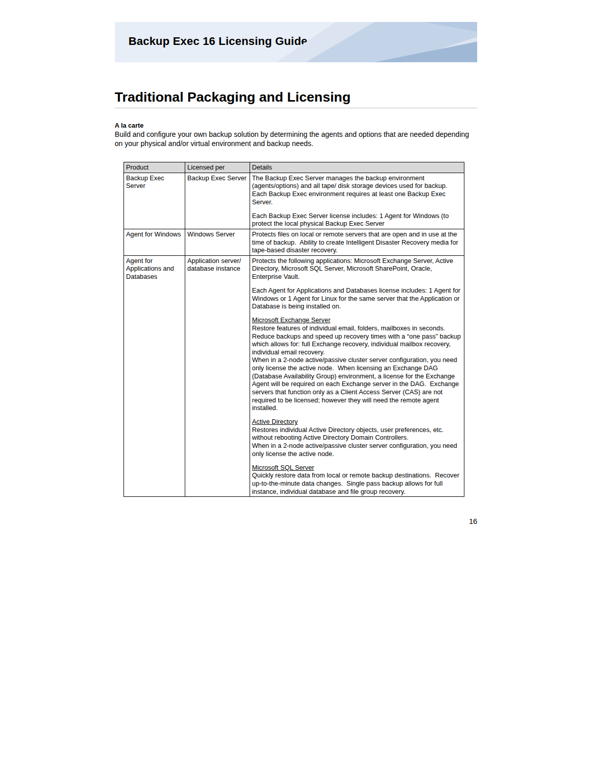Backup Exec 16 Licensing Guide
Traditional Packaging and Licensing
A la carte
Build and configure your own backup solution by determining the agents and options that are needed depending on your physical and/or virtual environment and backup needs.
| Product | Licensed per | Details |
| --- | --- | --- |
| Backup Exec Server | Backup Exec Server | The Backup Exec Server manages the backup environment (agents/options) and all tape/ disk storage devices used for backup. Each Backup Exec environment requires at least one Backup Exec Server. Each Backup Exec Server license includes: 1 Agent for Windows (to protect the local physical Backup Exec Server |
| Agent for Windows | Windows Server | Protects files on local or remote servers that are open and in use at the time of backup. Ability to create Intelligent Disaster Recovery media for tape-based disaster recovery. |
| Agent for Applications and Databases | Application server/ database instance | Protects the following applications: Microsoft Exchange Server, Active Directory, Microsoft SQL Server, Microsoft SharePoint, Oracle, Enterprise Vault. Each Agent for Applications and Databases license includes: 1 Agent for Windows or 1 Agent for Linux for the same server that the Application or Database is being installed on. Microsoft Exchange Server Restore features of individual email, folders, mailboxes in seconds. Reduce backups and speed up recovery times with a “one pass” backup which allows for: full Exchange recovery, individual mailbox recovery, individual email recovery. When in a 2-node active/passive cluster server configuration, you need only license the active node. When licensing an Exchange DAG (Database Availability Group) environment, a license for the Exchange Agent will be required on each Exchange server in the DAG. Exchange servers that function only as a Client Access Server (CAS) are not required to be licensed; however they will need the remote agent installed. Active Directory Restores individual Active Directory objects, user preferences, etc. without rebooting Active Directory Domain Controllers. When in a 2-node active/passive cluster server configuration, you need only license the active node. Microsoft SQL Server Quickly restore data from local or remote backup destinations. Recover up-to-the-minute data changes. Single pass backup allows for full instance, individual database and file group recovery. |
16